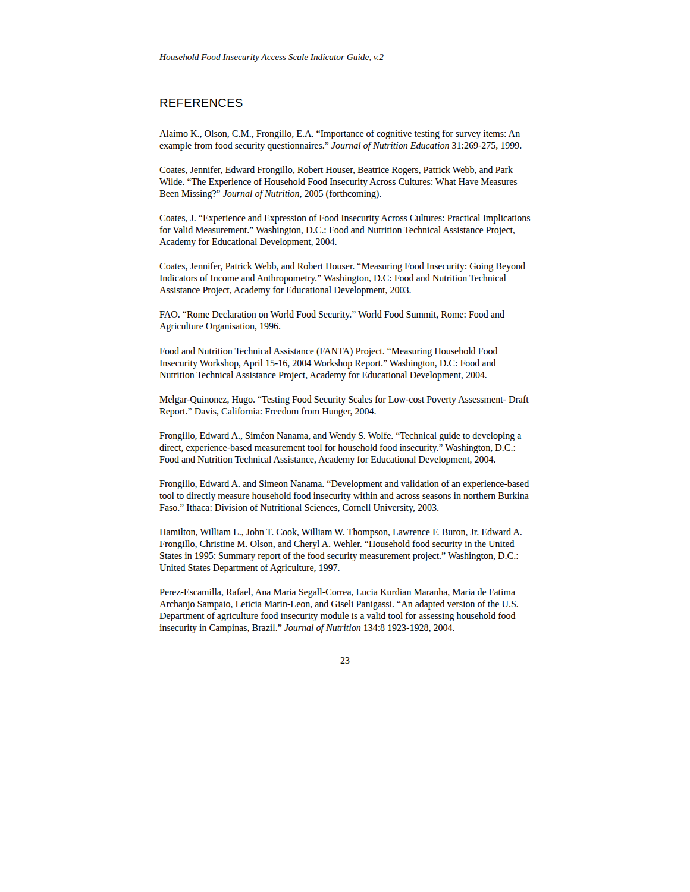Household Food Insecurity Access Scale Indicator Guide, v.2
REFERENCES
Alaimo K., Olson, C.M., Frongillo, E.A. “Importance of cognitive testing for survey items: An example from food security questionnaires.” Journal of Nutrition Education 31:269-275, 1999.
Coates, Jennifer, Edward Frongillo, Robert Houser, Beatrice Rogers, Patrick Webb, and Park Wilde. “The Experience of Household Food Insecurity Across Cultures: What Have Measures Been Missing?” Journal of Nutrition, 2005 (forthcoming).
Coates, J. “Experience and Expression of Food Insecurity Across Cultures: Practical Implications for Valid Measurement.” Washington, D.C.: Food and Nutrition Technical Assistance Project, Academy for Educational Development, 2004.
Coates, Jennifer, Patrick Webb, and Robert Houser. “Measuring Food Insecurity: Going Beyond Indicators of Income and Anthropometry.” Washington, D.C: Food and Nutrition Technical Assistance Project, Academy for Educational Development, 2003.
FAO. “Rome Declaration on World Food Security.” World Food Summit, Rome: Food and Agriculture Organisation, 1996.
Food and Nutrition Technical Assistance (FANTA) Project. “Measuring Household Food Insecurity Workshop, April 15-16, 2004 Workshop Report.” Washington, D.C: Food and Nutrition Technical Assistance Project, Academy for Educational Development, 2004.
Melgar-Quinonez, Hugo. “Testing Food Security Scales for Low-cost Poverty Assessment- Draft Report.” Davis, California: Freedom from Hunger, 2004.
Frongillo, Edward A., Siméon Nanama, and Wendy S. Wolfe. “Technical guide to developing a direct, experience-based measurement tool for household food insecurity.” Washington, D.C.: Food and Nutrition Technical Assistance, Academy for Educational Development, 2004.
Frongillo, Edward A. and Simeon Nanama. “Development and validation of an experience-based tool to directly measure household food insecurity within and across seasons in northern Burkina Faso.” Ithaca: Division of Nutritional Sciences, Cornell University, 2003.
Hamilton, William L., John T. Cook, William W. Thompson, Lawrence F. Buron, Jr. Edward A. Frongillo, Christine M. Olson, and Cheryl A. Wehler. “Household food security in the United States in 1995: Summary report of the food security measurement project.” Washington, D.C.: United States Department of Agriculture, 1997.
Perez-Escamilla, Rafael, Ana Maria Segall-Correa, Lucia Kurdian Maranha, Maria de Fatima Archanjo Sampaio, Leticia Marin-Leon, and Giseli Panigassi. “An adapted version of the U.S. Department of agriculture food insecurity module is a valid tool for assessing household food insecurity in Campinas, Brazil.” Journal of Nutrition 134:8 1923-1928, 2004.
23